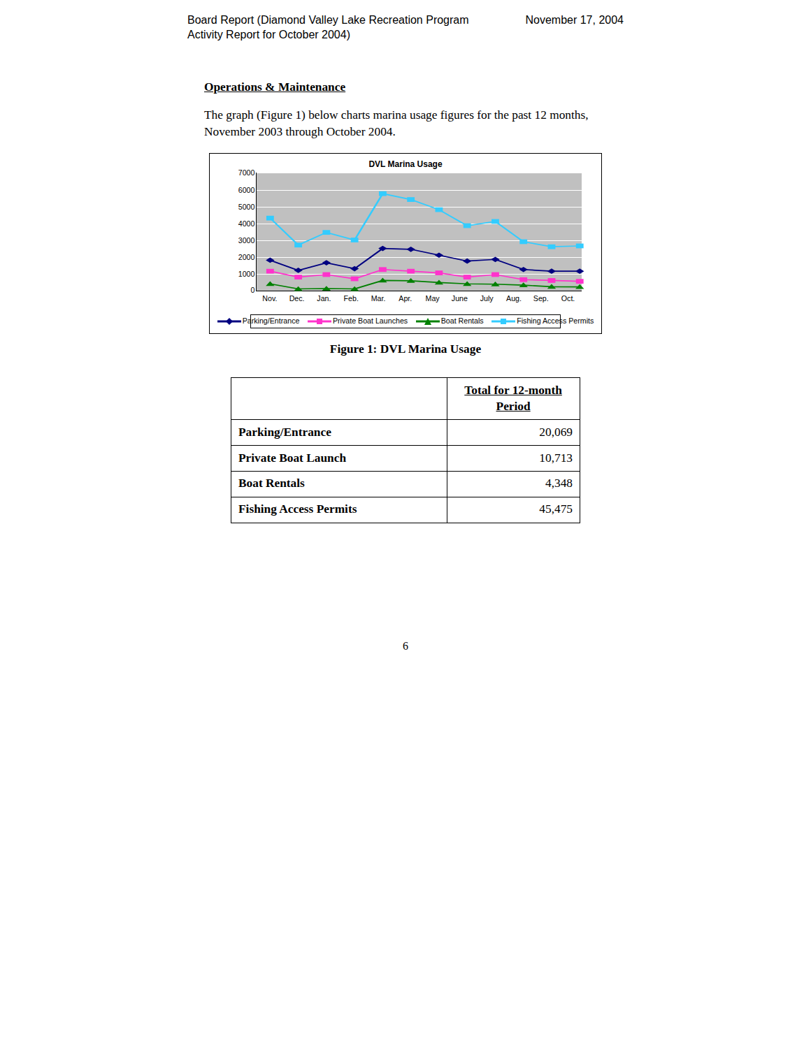Board Report (Diamond Valley Lake Recreation Program Activity Report for October 2004)
November 17, 2004
Operations & Maintenance
The graph (Figure 1) below charts marina usage figures for the past 12 months, November 2003 through October 2004.
DVL Marina Usage
7000
6000
5000
4000
3000
2000
1000
0
Nov. Dec. Jan. Feb. Mar. Apr. May June July Aug. Sep. Oct.
Parking/Entrance Private Boat Launches Boat Rentals Fishing Access Permits
Figure 1: DVL Marina Usage
| | Total for 12-month Period |
| --- | --- |
| Parking/Entrance | 20,069 |
| Private Boat Launch | 10,713 |
| Boat Rentals | 4,348 |
| Fishing Access Permits | 45,475 |
6